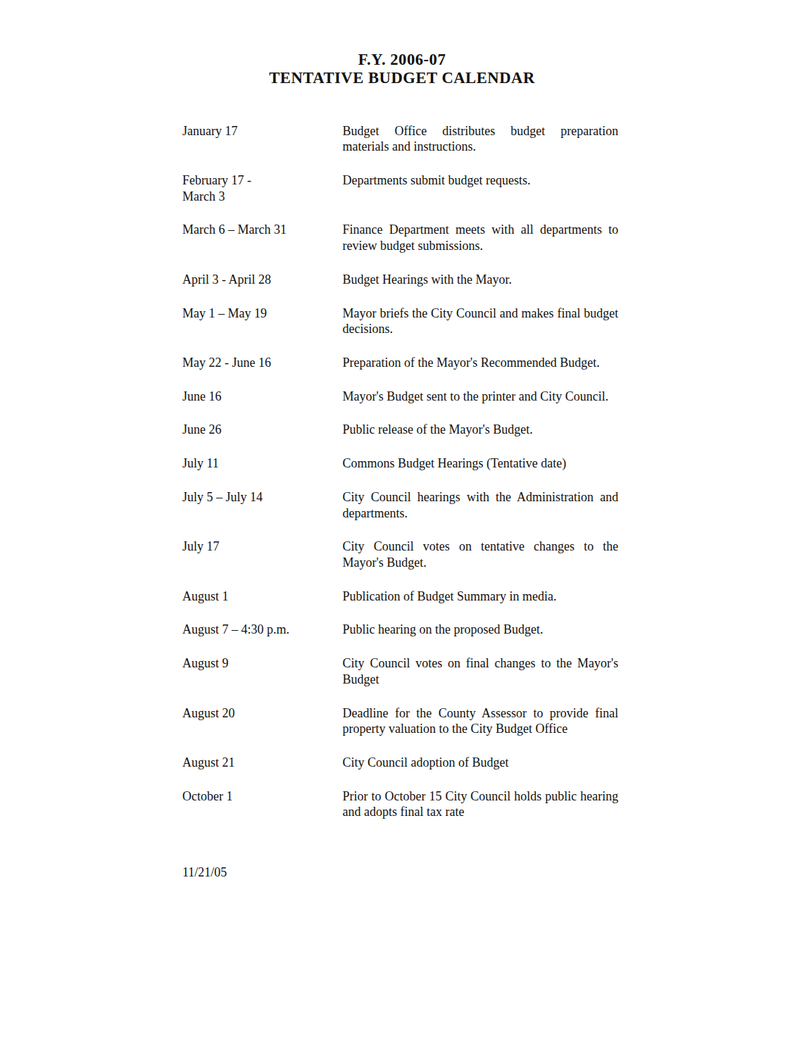F.Y. 2006-07
TENTATIVE BUDGET CALENDAR
| January 17 | Budget Office distributes budget preparation materials and instructions. |
| February 17 - March 3 | Departments submit budget requests. |
| March 6 – March 31 | Finance Department meets with all departments to review budget submissions. |
| April 3 - April 28 | Budget Hearings with the Mayor. |
| May 1 – May 19 | Mayor briefs the City Council and makes final budget decisions. |
| May 22 - June 16 | Preparation of the Mayor's Recommended Budget. |
| June 16 | Mayor's Budget sent to the printer and City Council. |
| June 26 | Public release of the Mayor's Budget. |
| July 11 | Commons Budget Hearings (Tentative date) |
| July 5 – July 14 | City Council hearings with the Administration and departments. |
| July 17 | City Council votes on tentative changes to the Mayor's Budget. |
| August 1 | Publication of Budget Summary in media. |
| August 7 – 4:30 p.m. | Public hearing on the proposed Budget. |
| August 9 | City Council votes on final changes to the Mayor's Budget |
| August 20 | Deadline for the County Assessor to provide final property valuation to the City Budget Office |
| August 21 | City Council adoption of Budget |
| October 1 | Prior to October 15 City Council holds public hearing and adopts final tax rate |
11/21/05